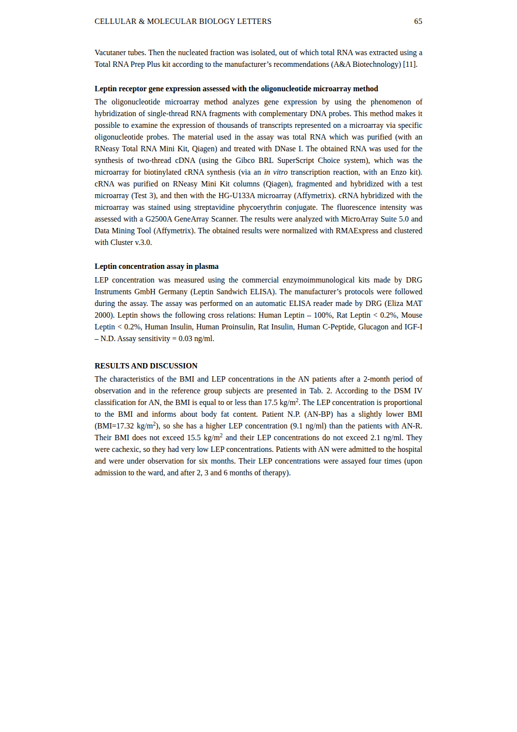Cellular & Molecular Biology Letters 65
Vacutaner tubes. Then the nucleated fraction was isolated, out of which total RNA was extracted using a Total RNA Prep Plus kit according to the manufacturer’s recommendations (A&A Biotechnology) [11].
Leptin receptor gene expression assessed with the oligonucleotide microarray method
The oligonucleotide microarray method analyzes gene expression by using the phenomenon of hybridization of single-thread RNA fragments with complementary DNA probes. This method makes it possible to examine the expression of thousands of transcripts represented on a microarray via specific oligonucleotide probes. The material used in the assay was total RNA which was purified (with an RNeasy Total RNA Mini Kit, Qiagen) and treated with DNase I. The obtained RNA was used for the synthesis of two-thread cDNA (using the Gibco BRL SuperScript Choice system), which was the microarray for biotinylated cRNA synthesis (via an in vitro transcription reaction, with an Enzo kit). cRNA was purified on RNeasy Mini Kit columns (Qiagen), fragmented and hybridized with a test microarray (Test 3), and then with the HG-U133A microarray (Affymetrix). cRNA hybridized with the microarray was stained using streptavidine phycoerythrin conjugate. The fluorescence intensity was assessed with a G2500A GeneArray Scanner. The results were analyzed with MicroArray Suite 5.0 and Data Mining Tool (Affymetrix). The obtained results were normalized with RMAExpress and clustered with Cluster v.3.0.
Leptin concentration assay in plasma
LEP concentration was measured using the commercial enzymoimmunological kits made by DRG Instruments GmbH Germany (Leptin Sandwich ELISA). The manufacturer’s protocols were followed during the assay. The assay was performed on an automatic ELISA reader made by DRG (Eliza MAT 2000). Leptin shows the following cross relations: Human Leptin – 100%, Rat Leptin < 0.2%, Mouse Leptin < 0.2%, Human Insulin, Human Proinsulin, Rat Insulin, Human C-Peptide, Glucagon and IGF-I – N.D. Assay sensitivity = 0.03 ng/ml.
Results and discussion
The characteristics of the BMI and LEP concentrations in the AN patients after a 2-month period of observation and in the reference group subjects are presented in Tab. 2. According to the DSM IV classification for AN, the BMI is equal to or less than 17.5 kg/m2. The LEP concentration is proportional to the BMI and informs about body fat content. Patient N.P. (AN-BP) has a slightly lower BMI (BMI=17.32 kg/m2), so she has a higher LEP concentration (9.1 ng/ml) than the patients with AN-R. Their BMI does not exceed 15.5 kg/m2 and their LEP concentrations do not exceed 2.1 ng/ml. They were cachexic, so they had very low LEP concentrations. Patients with AN were admitted to the hospital and were under observation for six months. Their LEP concentrations were assayed four times (upon admission to the ward, and after 2, 3 and 6 months of therapy).